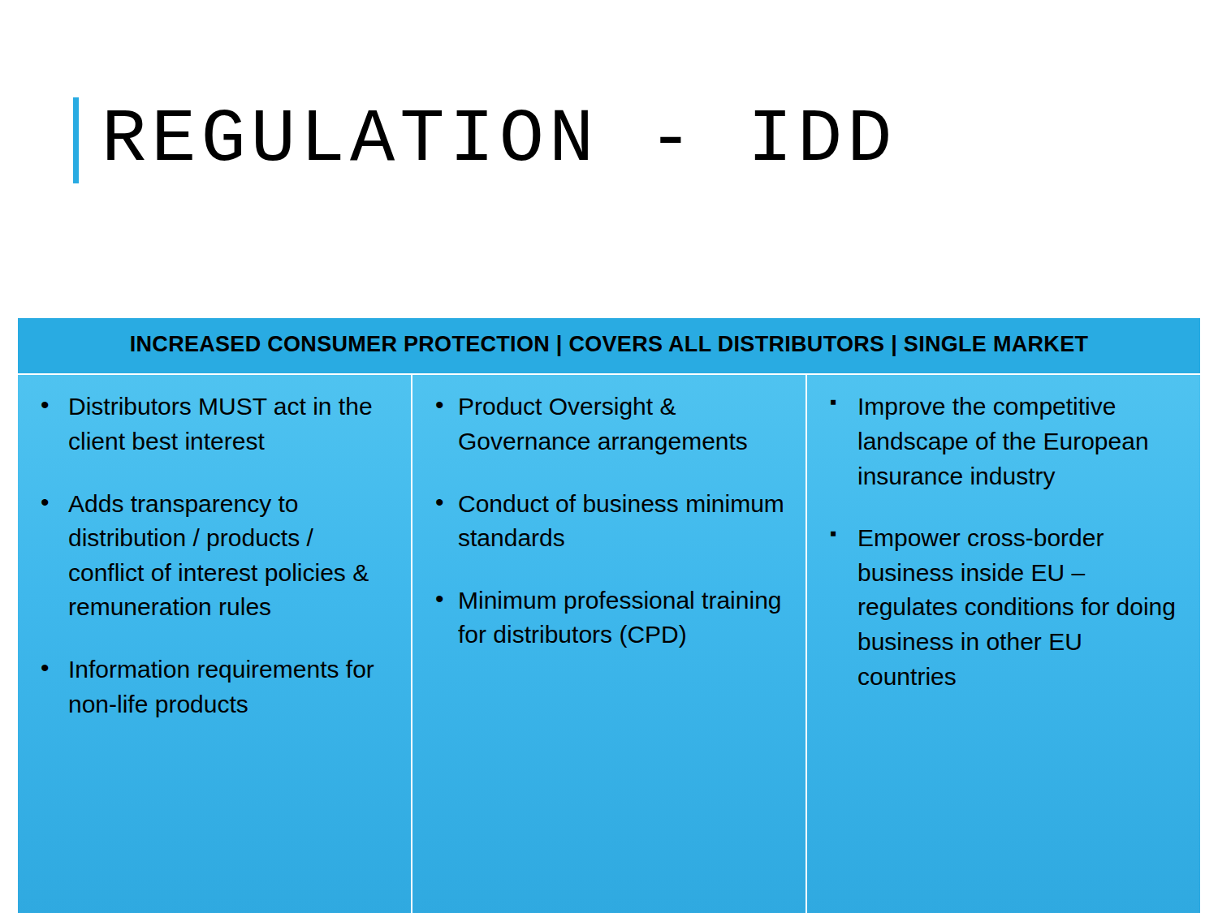Regulation - IDD
| INCREASED CONSUMER PROTECTION / COVERS ALL DISTRIBUTORS / SINGLE MARKET |
| --- |
| Distributors MUST act in the client best interest Adds transparency to distribution / products / conflict of interest policies & remuneration rules Information requirements for non-life products | Product Oversight & Governance arrangements Conduct of business minimum standards Minimum professional training for distributors (CPD) | Improve the competitive landscape of the European insurance industry Empower cross-border business inside EU – regulates conditions for doing business in other EU countries |